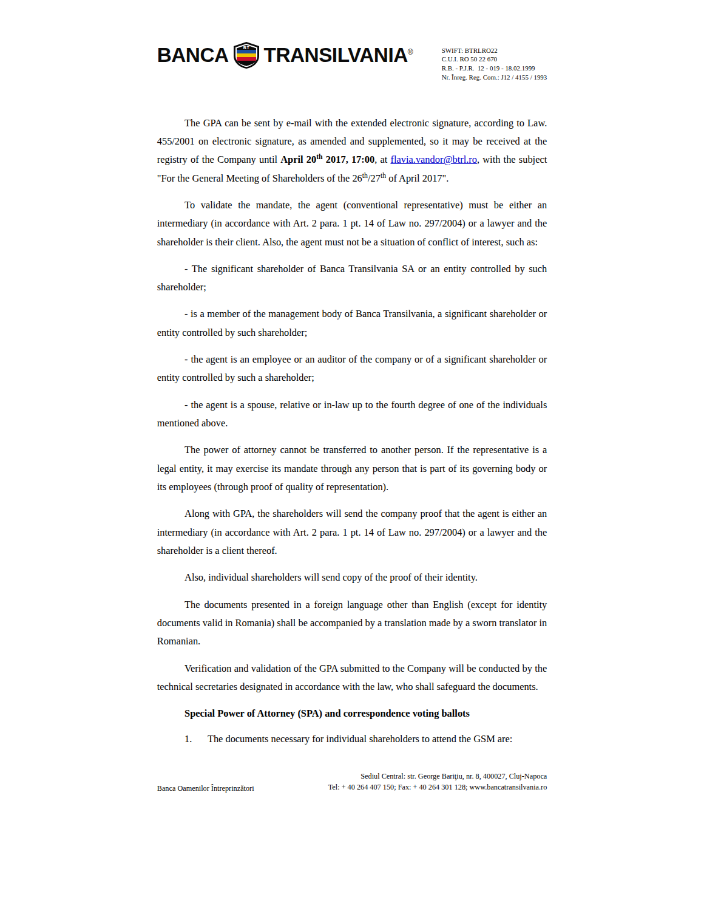BANCA BT TRANSILVANIA®
SWIFT: BTRLRO22
C.U.I. RO 50 22 670
R.B. - P.J.R. 12 - 019 - 18.02.1999
Nr. Înreg. Reg. Com.: J12 / 4155 / 1993
The GPA can be sent by e-mail with the extended electronic signature, according to Law. 455/2001 on electronic signature, as amended and supplemented, so it may be received at the registry of the Company until April 20th 2017, 17:00, at flavia.vandor@btrl.ro, with the subject "For the General Meeting of Shareholders of the 26th/27th of April 2017".
To validate the mandate, the agent (conventional representative) must be either an intermediary (in accordance with Art. 2 para. 1 pt. 14 of Law no. 297/2004) or a lawyer and the shareholder is their client. Also, the agent must not be a situation of conflict of interest, such as:
- The significant shareholder of Banca Transilvania SA or an entity controlled by such shareholder;
- is a member of the management body of Banca Transilvania, a significant shareholder or entity controlled by such shareholder;
- the agent is an employee or an auditor of the company or of a significant shareholder or entity controlled by such a shareholder;
- the agent is a spouse, relative or in-law up to the fourth degree of one of the individuals mentioned above.
The power of attorney cannot be transferred to another person. If the representative is a legal entity, it may exercise its mandate through any person that is part of its governing body or its employees (through proof of quality of representation).
Along with GPA, the shareholders will send the company proof that the agent is either an intermediary (in accordance with Art. 2 para. 1 pt. 14 of Law no. 297/2004) or a lawyer and the shareholder is a client thereof.
Also, individual shareholders will send copy of the proof of their identity.
The documents presented in a foreign language other than English (except for identity documents valid in Romania) shall be accompanied by a translation made by a sworn translator in Romanian.
Verification and validation of the GPA submitted to the Company will be conducted by the technical secretaries designated in accordance with the law, who shall safeguard the documents.
Special Power of Attorney (SPA) and correspondence voting ballots
The documents necessary for individual shareholders to attend the GSM are:
Banca Oamenilor Întreprinzători
Sediul Central: str. George Bariţiu, nr. 8, 400027, Cluj-Napoca
Tel: + 40 264 407 150; Fax: + 40 264 301 128; www.bancatransilvania.ro